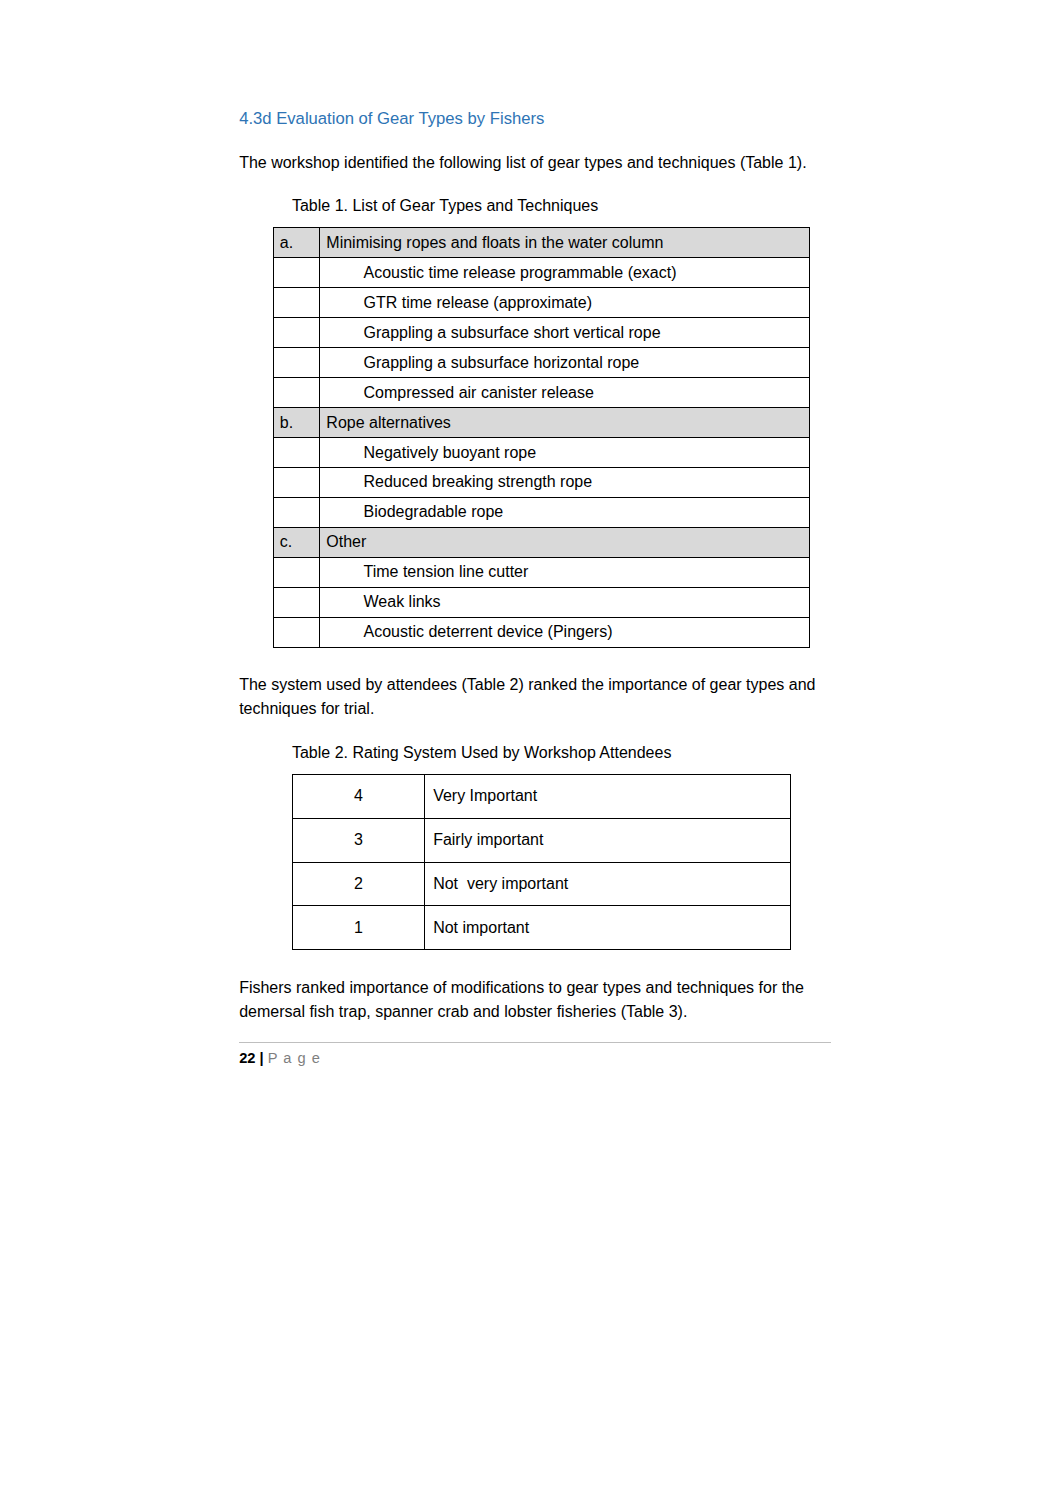4.3d Evaluation of Gear Types by Fishers
The workshop identified the following list of gear types and techniques (Table 1).
Table 1. List of Gear Types and Techniques
| a. | Minimising ropes and floats in the water column |
| | Acoustic time release programmable (exact) |
| | GTR time release (approximate) |
| | Grappling a subsurface short vertical rope |
| | Grappling a subsurface horizontal rope |
| | Compressed air canister release |
| b. | Rope alternatives |
| | Negatively buoyant rope |
| | Reduced breaking strength rope |
| | Biodegradable rope |
| c. | Other |
| | Time tension line cutter |
| | Weak links |
| | Acoustic deterrent device (Pingers) |
The system used by attendees (Table 2) ranked the importance of gear types and techniques for trial.
Table 2. Rating System Used by Workshop Attendees
| 4 | Very Important |
| 3 | Fairly important |
| 2 | Not very important |
| 1 | Not important |
Fishers ranked importance of modifications to gear types and techniques for the demersal fish trap, spanner crab and lobster fisheries (Table 3).
22 | P a g e